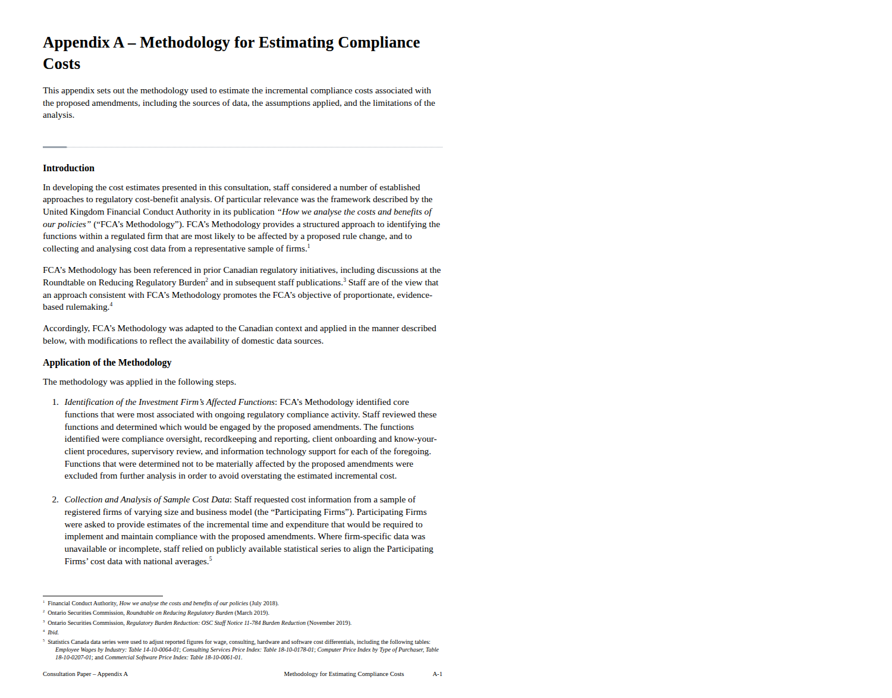Appendix A – Methodology for Estimating Compliance Costs
This appendix sets out the methodology used to estimate the incremental compliance costs associated with the proposed amendments, including the sources of data, the assumptions applied, and the limitations of the analysis.
Introduction
In developing the cost estimates presented in this consultation, staff considered a number of established approaches to regulatory cost-benefit analysis. Of particular relevance was the framework described by the United Kingdom Financial Conduct Authority in its publication “How we analyse the costs and benefits of our policies” (“FCA’s Methodology”). FCA’s Methodology provides a structured approach to identifying the functions within a regulated firm that are most likely to be affected by a proposed rule change, and to collecting and analysing cost data from a representative sample of firms.1
FCA’s Methodology has been referenced in prior Canadian regulatory initiatives, including discussions at the Roundtable on Reducing Regulatory Burden2 and in subsequent staff publications.3 Staff are of the view that an approach consistent with FCA’s Methodology promotes the FCA’s objective of proportionate, evidence-based rulemaking.4
Accordingly, FCA’s Methodology was adapted to the Canadian context and applied in the manner described below, with modifications to reflect the availability of domestic data sources.
Application of the Methodology
The methodology was applied in the following steps.
Identification of the Investment Firm’s Affected Functions: FCA’s Methodology identified core functions that were most associated with ongoing regulatory compliance activity. Staff reviewed these functions and determined which would be engaged by the proposed amendments. The functions identified were compliance oversight, recordkeeping and reporting, client onboarding and know-your-client procedures, supervisory review, and information technology support for each of the foregoing. Functions that were determined not to be materially affected by the proposed amendments were excluded from further analysis in order to avoid overstating the estimated incremental cost.
Collection and Analysis of Sample Cost Data: Staff requested cost information from a sample of registered firms of varying size and business model (the “Participating Firms”). Participating Firms were asked to provide estimates of the incremental time and expenditure that would be required to implement and maintain compliance with the proposed amendments. Where firm-specific data was unavailable or incomplete, staff relied on publicly available statistical series to align the Participating Firms’ cost data with national averages.5
1 Financial Conduct Authority, How we analyse the costs and benefits of our policies (July 2018).
2 Ontario Securities Commission, Roundtable on Reducing Regulatory Burden (March 2019).
3 Ontario Securities Commission, Regulatory Burden Reduction: OSC Staff Notice 11-784 Burden Reduction (November 2019).
4 Ibid.
5 Statistics Canada data series were used to adjust reported figures for wage, consulting, hardware and software cost differentials, including the following tables: Employee Wages by Industry: Table 14-10-0064-01; Consulting Services Price Index: Table 18-10-0178-01; Computer Price Index by Type of Purchaser, Table 18-10-0207-01; and Commercial Software Price Index: Table 18-10-0061-01.
Consultation Paper – Appendix A
Methodology for Estimating Compliance CostsA-1